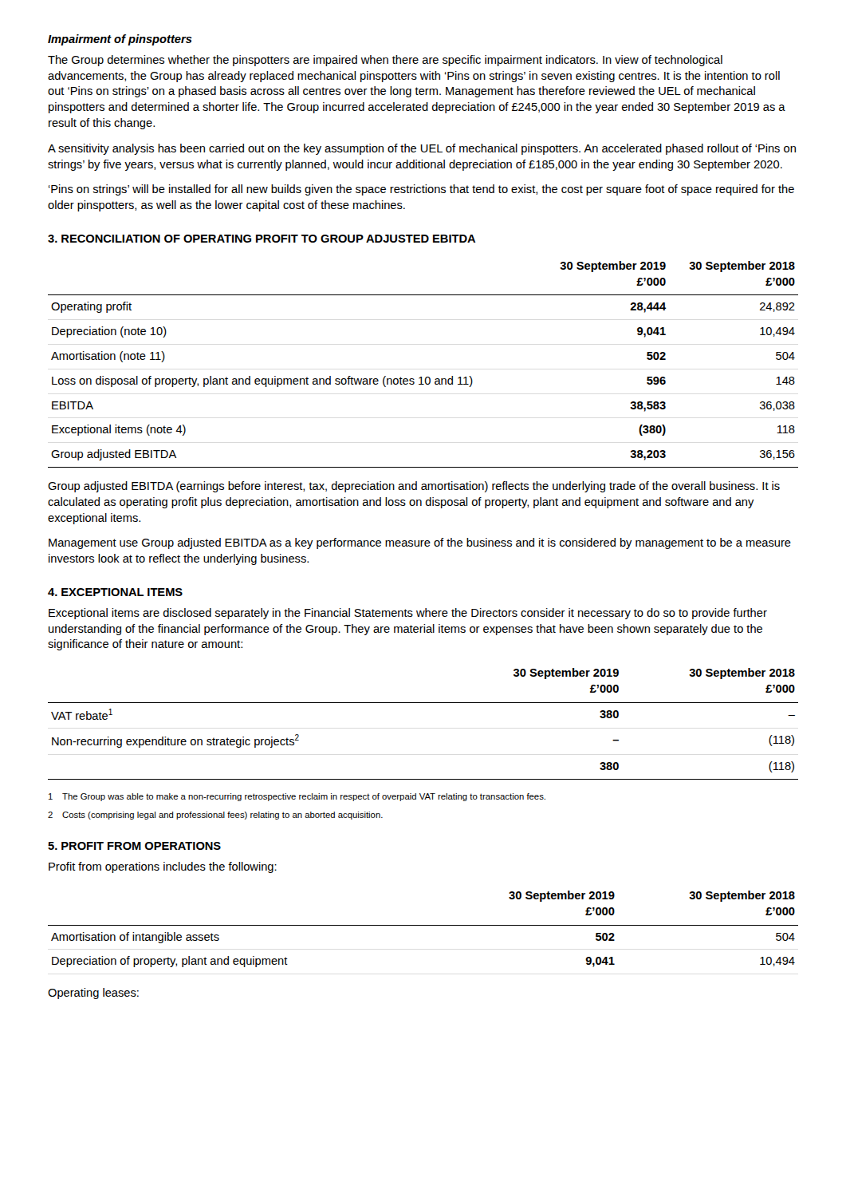Impairment of pinspotters
The Group determines whether the pinspotters are impaired when there are specific impairment indicators. In view of technological advancements, the Group has already replaced mechanical pinspotters with ‘Pins on strings’ in seven existing centres. It is the intention to roll out ‘Pins on strings’ on a phased basis across all centres over the long term. Management has therefore reviewed the UEL of mechanical pinspotters and determined a shorter life. The Group incurred accelerated depreciation of £245,000 in the year ended 30 September 2019 as a result of this change.
A sensitivity analysis has been carried out on the key assumption of the UEL of mechanical pinspotters. An accelerated phased rollout of ‘Pins on strings’ by five years, versus what is currently planned, would incur additional depreciation of £185,000 in the year ending 30 September 2020.
‘Pins on strings’ will be installed for all new builds given the space restrictions that tend to exist, the cost per square foot of space required for the older pinspotters, as well as the lower capital cost of these machines.
3. RECONCILIATION OF OPERATING PROFIT TO GROUP ADJUSTED EBITDA
| | 30 September 2019 £’000 | 30 September 2018 £’000 |
| --- | --- | --- |
| Operating profit | 28,444 | 24,892 |
| Depreciation (note 10) | 9,041 | 10,494 |
| Amortisation (note 11) | 502 | 504 |
| Loss on disposal of property, plant and equipment and software (notes 10 and 11) | 596 | 148 |
| EBITDA | 38,583 | 36,038 |
| Exceptional items (note 4) | (380) | 118 |
| Group adjusted EBITDA | 38,203 | 36,156 |
Group adjusted EBITDA (earnings before interest, tax, depreciation and amortisation) reflects the underlying trade of the overall business. It is calculated as operating profit plus depreciation, amortisation and loss on disposal of property, plant and equipment and software and any exceptional items.
Management use Group adjusted EBITDA as a key performance measure of the business and it is considered by management to be a measure investors look at to reflect the underlying business.
4. EXCEPTIONAL ITEMS
Exceptional items are disclosed separately in the Financial Statements where the Directors consider it necessary to do so to provide further understanding of the financial performance of the Group. They are material items or expenses that have been shown separately due to the significance of their nature or amount:
| | 30 September 2019 £’000 | 30 September 2018 £’000 |
| --- | --- | --- |
| VAT rebate 1 | 380 | – |
| Non-recurring expenditure on strategic projects 2 | – | (118) |
| | 380 | (118) |
1 The Group was able to make a non-recurring retrospective reclaim in respect of overpaid VAT relating to transaction fees.
2 Costs (comprising legal and professional fees) relating to an aborted acquisition.
5. PROFIT FROM OPERATIONS
Profit from operations includes the following:
| | 30 September 2019 £’000 | 30 September 2018 £’000 |
| --- | --- | --- |
| Amortisation of intangible assets | 502 | 504 |
| Depreciation of property, plant and equipment | 9,041 | 10,494 |
Operating leases: